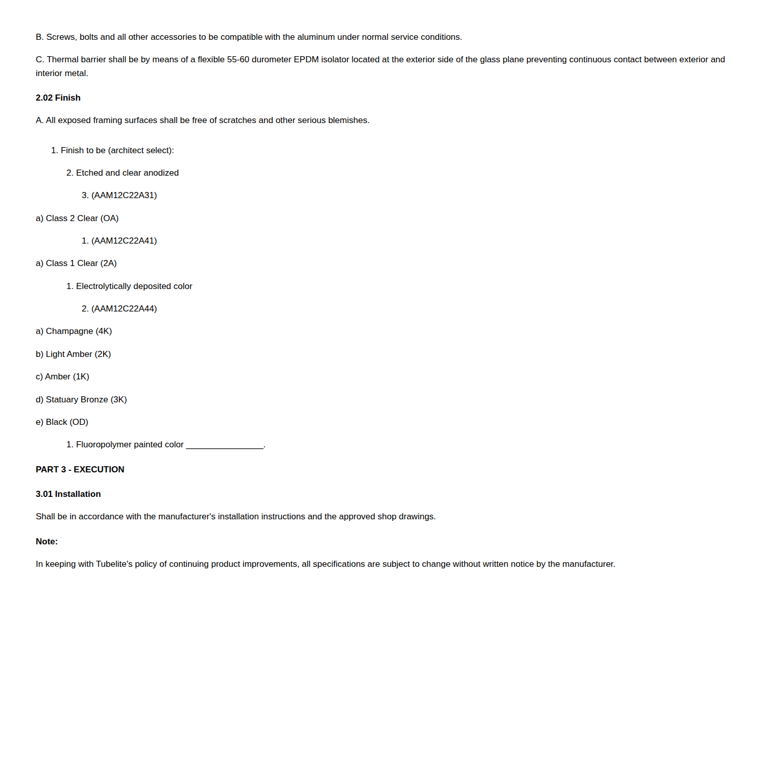B. Screws, bolts and all other accessories to be compatible with the aluminum under normal service conditions.
C. Thermal barrier shall be by means of a flexible 55-60 durometer EPDM isolator located at the exterior side of the glass plane preventing continuous contact between exterior and interior metal.
2.02 Finish
A. All exposed framing surfaces shall be free of scratches and other serious blemishes.
1. Finish to be (architect select):
2. Etched and clear anodized
3. (AAM12C22A31)
a) Class 2 Clear (OA)
1. (AAM12C22A41)
a) Class 1 Clear (2A)
1. Electrolytically deposited color
2. (AAM12C22A44)
a) Champagne (4K)
b) Light Amber (2K)
c) Amber (1K)
d) Statuary Bronze (3K)
e) Black (OD)
1. Fluoropolymer painted color ________________.
PART 3 - EXECUTION
3.01 Installation
Shall be in accordance with the manufacturer's installation instructions and the approved shop drawings.
Note:
In keeping with Tubelite's policy of continuing product improvements, all specifications are subject to change without written notice by the manufacturer.